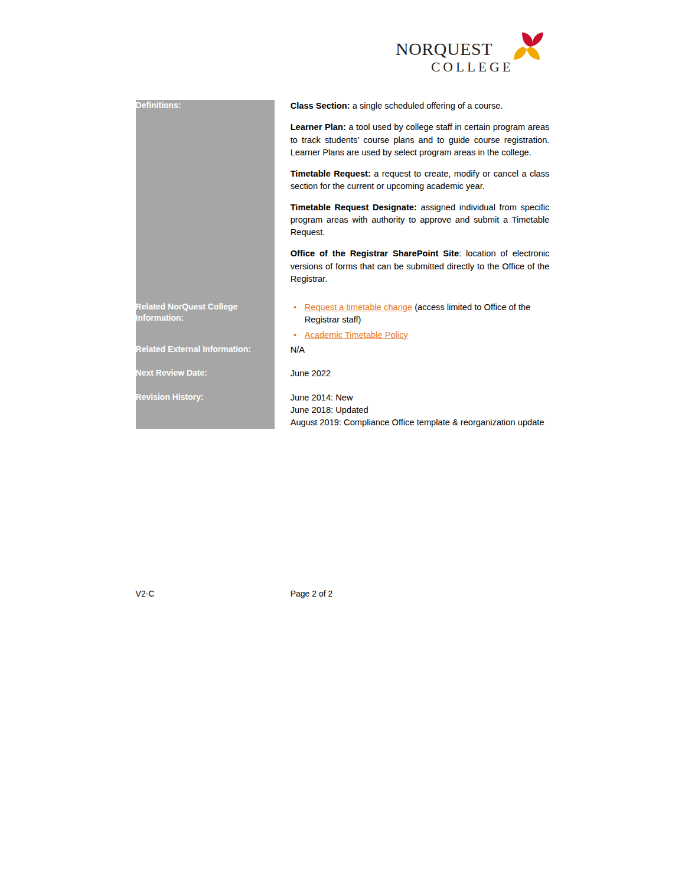NORQUEST COLLEGE
| Definitions: | | Class Section: a single scheduled offering of a course. Learner Plan: a tool used by college staff in certain program areas to track students’ course plans and to guide course registration. Learner Plans are used by select program areas in the college. Timetable Request: a request to create, modify or cancel a class section for the current or upcoming academic year. Timetable Request Designate: assigned individual from specific program areas with authority to approve and submit a Timetable Request. Office of the Registrar SharePoint Site : location of electronic versions of forms that can be submitted directly to the Office of the Registrar. |
| Related NorQuest College Information: | | Request a timetable change (access limited to Office of the Registrar staff) Academic Timetable Policy |
| Related External Information: | | N/A |
| Next Review Date: | | June 2022 |
| Revision History: | | June 2014: New June 2018: Updated August 2019: Compliance Office template & reorganization update |
V2-C
Page 2 of 2